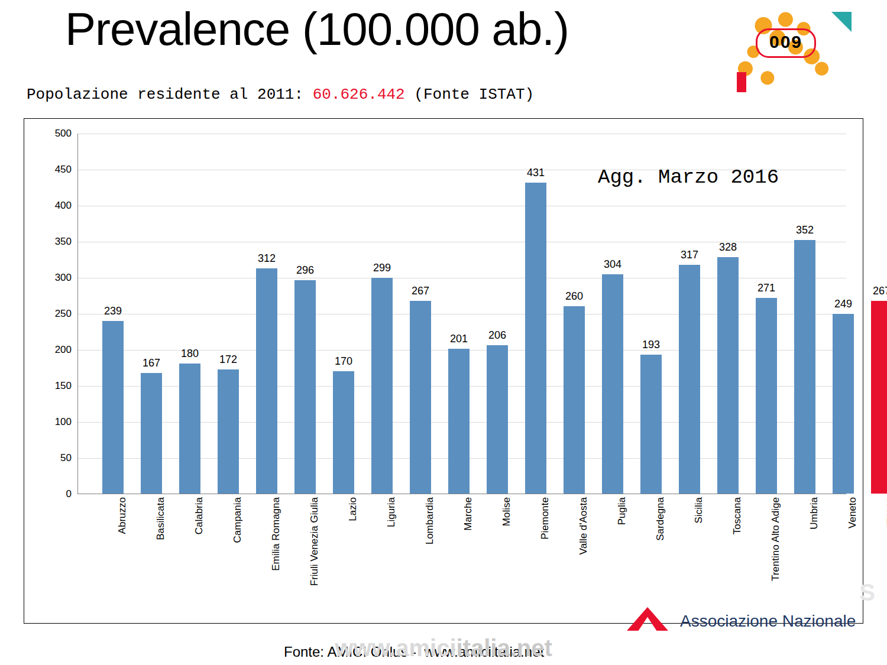Prevalence (100.000 ab.)
009
Popolazione residente al 2011: 60.626.442 (Fonte ISTAT)
500
450
400
350
300
250
200
150
100
50
0
239
167
180
172
312
296
170
299
267
201
206
431
260
304
193
317
328
271
352
249
267
Agg. Marzo 2016
Abruzzo
Basilicata
Calabria
Campania
Emilia Romagna
Friuli Venezia Giulia
Lazio
Liguria
Lombardia
Marche
Molise
Piemonte
Valle d'Aosta
Puglia
Sardegna
Sicilia
Toscana
Trentino Alto Adige
Umbria
Veneto
ITALIA
Fonte: AMICI Onlus - www.amiciitalia.net
S
Associazione Nazionale
www.amici italia.net